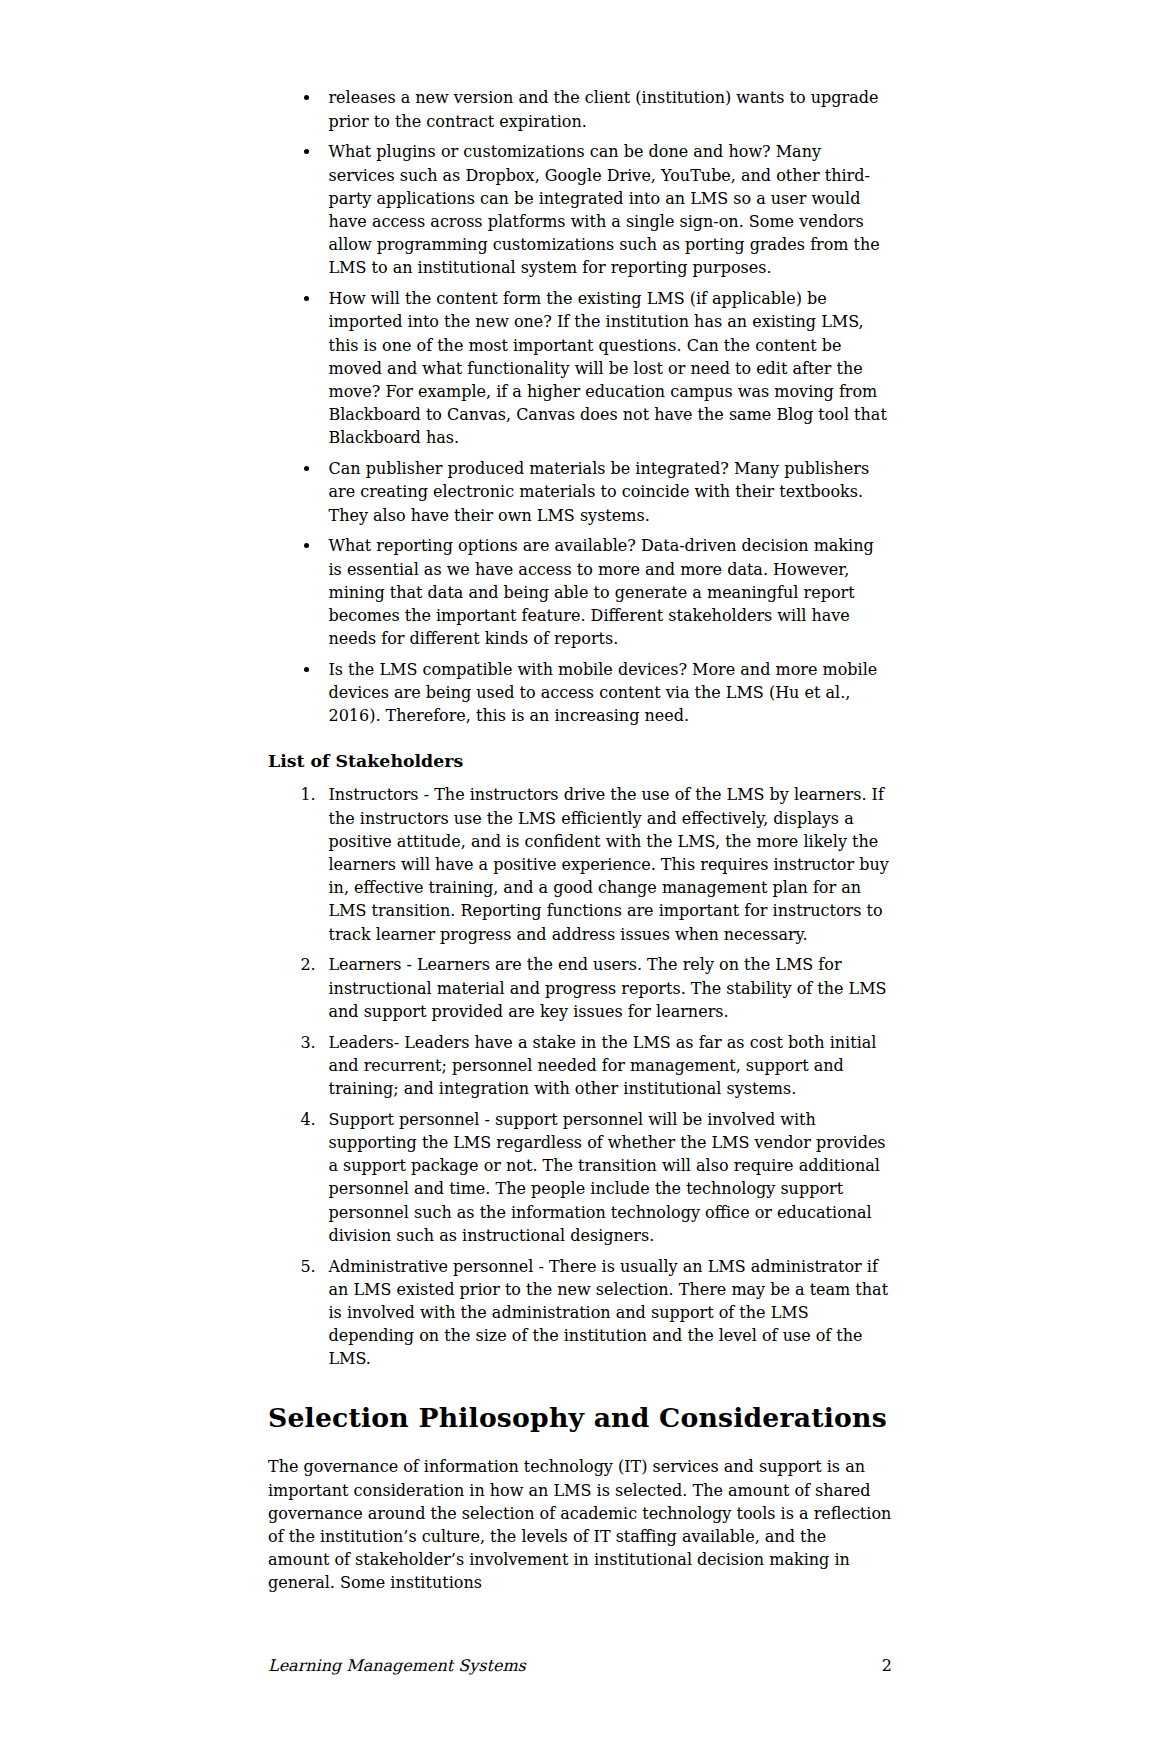releases a new version and the client (institution) wants to upgrade prior to the contract expiration.
What plugins or customizations can be done and how? Many services such as Dropbox, Google Drive, YouTube, and other third-party applications can be integrated into an LMS so a user would have access across platforms with a single sign-on. Some vendors allow programming customizations such as porting grades from the LMS to an institutional system for reporting purposes.
How will the content form the existing LMS (if applicable) be imported into the new one? If the institution has an existing LMS, this is one of the most important questions. Can the content be moved and what functionality will be lost or need to edit after the move? For example, if a higher education campus was moving from Blackboard to Canvas, Canvas does not have the same Blog tool that Blackboard has.
Can publisher produced materials be integrated? Many publishers are creating electronic materials to coincide with their textbooks. They also have their own LMS systems.
What reporting options are available? Data-driven decision making is essential as we have access to more and more data. However, mining that data and being able to generate a meaningful report becomes the important feature. Different stakeholders will have needs for different kinds of reports.
Is the LMS compatible with mobile devices? More and more mobile devices are being used to access content via the LMS (Hu et al., 2016). Therefore, this is an increasing need.
List of Stakeholders
Instructors - The instructors drive the use of the LMS by learners. If the instructors use the LMS efficiently and effectively, displays a positive attitude, and is confident with the LMS, the more likely the learners will have a positive experience. This requires instructor buy in, effective training, and a good change management plan for an LMS transition. Reporting functions are important for instructors to track learner progress and address issues when necessary.
Learners - Learners are the end users. The rely on the LMS for instructional material and progress reports. The stability of the LMS and support provided are key issues for learners.
Leaders- Leaders have a stake in the LMS as far as cost both initial and recurrent; personnel needed for management, support and training; and integration with other institutional systems.
Support personnel - support personnel will be involved with supporting the LMS regardless of whether the LMS vendor provides a support package or not. The transition will also require additional personnel and time. The people include the technology support personnel such as the information technology office or educational division such as instructional designers.
Administrative personnel - There is usually an LMS administrator if an LMS existed prior to the new selection. There may be a team that is involved with the administration and support of the LMS depending on the size of the institution and the level of use of the LMS.
Selection Philosophy and Considerations
The governance of information technology (IT) services and support is an important consideration in how an LMS is selected. The amount of shared governance around the selection of academic technology tools is a reflection of the institution’s culture, the levels of IT staffing available, and the amount of stakeholder’s involvement in institutional decision making in general. Some institutions
Learning Management Systems 2